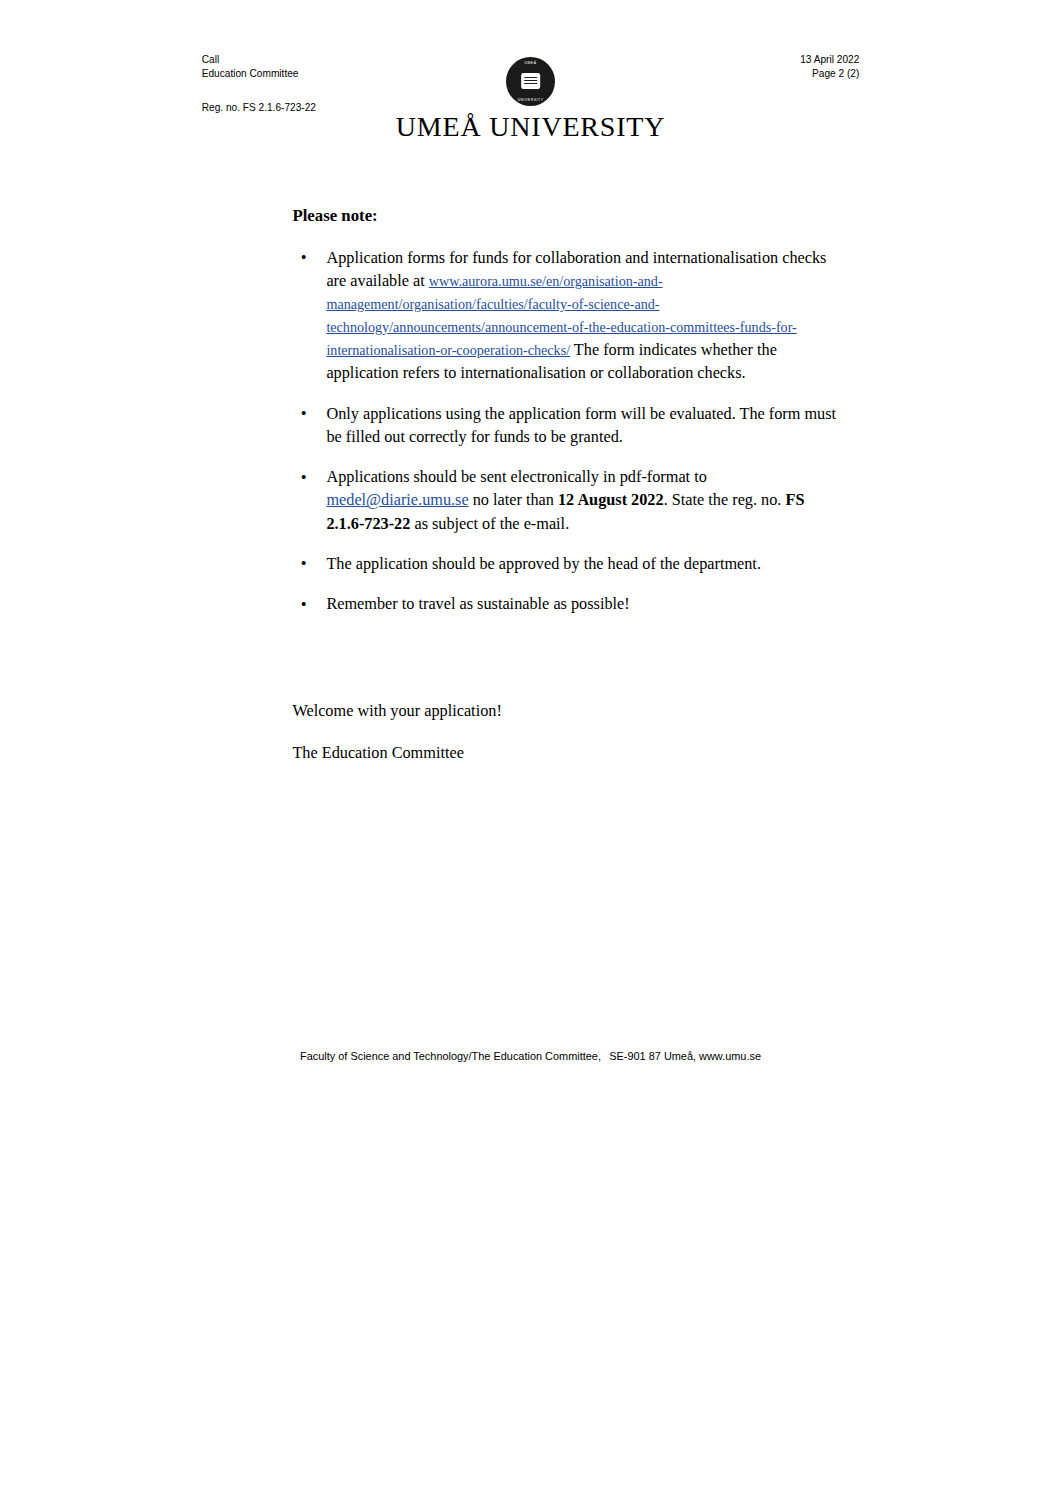Call
Education Committee
13 April 2022
Page 2 (2)
Reg. no. FS 2.1.6-723-22
UMEÅ UNIV UNIVERSITY ERSI
UMEÅ UNIVERSITY
Please note:
Application forms for funds for collaboration and internationalisation checks are available at www.aurora.umu.se/en/organisation-and-management/organisation/faculties/faculty-of-science-and-technology/announcements/announcement-of-the-education-committees-funds-for-internationalisation-or-cooperation-checks/ The form indicates whether the application refers to internationalisation or collaboration checks.
Only applications using the application form will be evaluated. The form must be filled out correctly for funds to be granted.
Applications should be sent electronically in pdf-format to medel@diarie.umu.se no later than 12 August 2022. State the reg. no. FS 2.1.6-723-22 as subject of the e-mail.
The application should be approved by the head of the department.
Remember to travel as sustainable as possible!
Welcome with your application!
The Education Committee
Faculty of Science and Technology/The Education Committee, SE-901 87 Umeå, www.umu.se